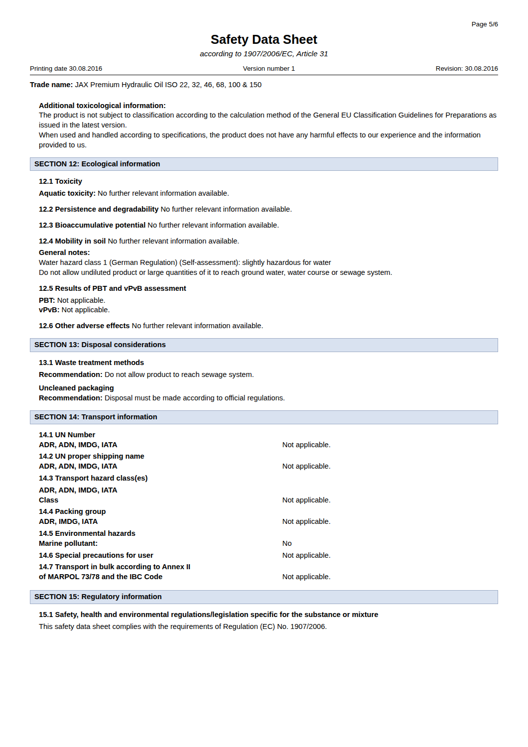Page 5/6
Safety Data Sheet
according to 1907/2006/EC, Article 31
Printing date 30.08.2016 Version number 1 Revision: 30.08.2016
Trade name: JAX Premium Hydraulic Oil ISO 22, 32, 46, 68, 100 & 150
Additional toxicological information:
The product is not subject to classification according to the calculation method of the General EU Classification Guidelines for Preparations as issued in the latest version.
When used and handled according to specifications, the product does not have any harmful effects to our experience and the information provided to us.
SECTION 12: Ecological information
12.1 Toxicity
Aquatic toxicity: No further relevant information available.
12.2 Persistence and degradability No further relevant information available.
12.3 Bioaccumulative potential No further relevant information available.
12.4 Mobility in soil No further relevant information available.
General notes:
Water hazard class 1 (German Regulation) (Self-assessment): slightly hazardous for water
Do not allow undiluted product or large quantities of it to reach ground water, water course or sewage system.
12.5 Results of PBT and vPvB assessment
PBT: Not applicable.
vPvB: Not applicable.
12.6 Other adverse effects No further relevant information available.
SECTION 13: Disposal considerations
13.1 Waste treatment methods
Recommendation: Do not allow product to reach sewage system.
Uncleaned packaging
Recommendation: Disposal must be made according to official regulations.
SECTION 14: Transport information
| 14.1 UN Number ADR, ADN, IMDG, IATA | Not applicable. |
| 14.2 UN proper shipping name ADR, ADN, IMDG, IATA | Not applicable. |
| 14.3 Transport hazard class(es) |
| ADR, ADN, IMDG, IATA Class | Not applicable. |
| 14.4 Packing group ADR, IMDG, IATA | Not applicable. |
| 14.5 Environmental hazards Marine pollutant: | No |
| 14.6 Special precautions for user | Not applicable. |
| 14.7 Transport in bulk according to Annex II of MARPOL 73/78 and the IBC Code | Not applicable. |
SECTION 15: Regulatory information
15.1 Safety, health and environmental regulations/legislation specific for the substance or mixture
This safety data sheet complies with the requirements of Regulation (EC) No. 1907/2006.